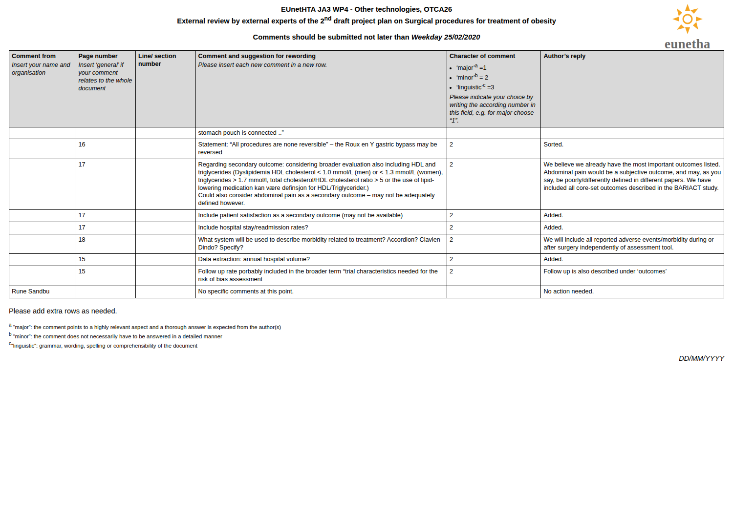eunetha
EUnetHTA JA3 WP4 - Other technologies, OTCA26
External review by external experts of the 2nd draft project plan on Surgical procedures for treatment of obesity
Comments should be submitted not later than Weekday 25/02/2020
| Comment from Insert your name and organisation | Page number Insert ‘general’ if your comment relates to the whole document | Line/ section number | Comment and suggestion for rewording Please insert each new comment in a new row. | Character of comment ‘major’ a =1 ‘minor’ b = 2 ‘linguistic’ c =3 Please indicate your choice by writing the according number in this field, e.g. for major choose “1”. | Author’s reply |
| --- | --- | --- | --- | --- | --- |
| | | | stomach pouch is connected ..” | | |
| | 16 | | Statement: “All procedures are none reversible” – the Roux en Y gastric bypass may be reversed | 2 | Sorted. |
| | 17 | | Regarding secondary outcome: considering broader evaluation also including HDL and triglycerides (Dyslipidemia HDL cholesterol < 1.0 mmol/L (men) or < 1.3 mmol/L (women), triglycerides > 1.7 mmol/l, total cholesterol/HDL cholesterol ratio > 5 or the use of lipid-lowering medication kan være definsjon for HDL/Triglycerider.) Could also consider abdominal pain as a secondary outcome – may not be adequately defined however. | 2 | We believe we already have the most important outcomes listed. Abdominal pain would be a subjective outcome, and may, as you say, be poorly/differently defined in different papers. We have included all core-set outcomes described in the BARIACT study. |
| | 17 | | Include patient satisfaction as a secondary outcome (may not be available) | 2 | Added. |
| | 17 | | Include hospital stay/readmission rates? | 2 | Added. |
| | 18 | | What system will be used to describe morbidity related to treatment? Accordion? Clavien Dindo? Specify? | 2 | We will include all reported adverse events/morbidity during or after surgery independently of assessment tool. |
| | 15 | | Data extraction: annual hospital volume? | 2 | Added. |
| | 15 | | Follow up rate porbably included in the broader term “trial characteristics needed for the risk of bias assessment | 2 | Follow up is also described under ‘outcomes’ |
| Rune Sandbu | | | No specific comments at this point. | | No action needed. |
Please add extra rows as needed.
a “major”: the comment points to a highly relevant aspect and a thorough answer is expected from the author(s)
b “minor”: the comment does not necessarily have to be answered in a detailed manner
c“linguistic“: grammar, wording, spelling or comprehensibility of the document
DD/MM/YYYY